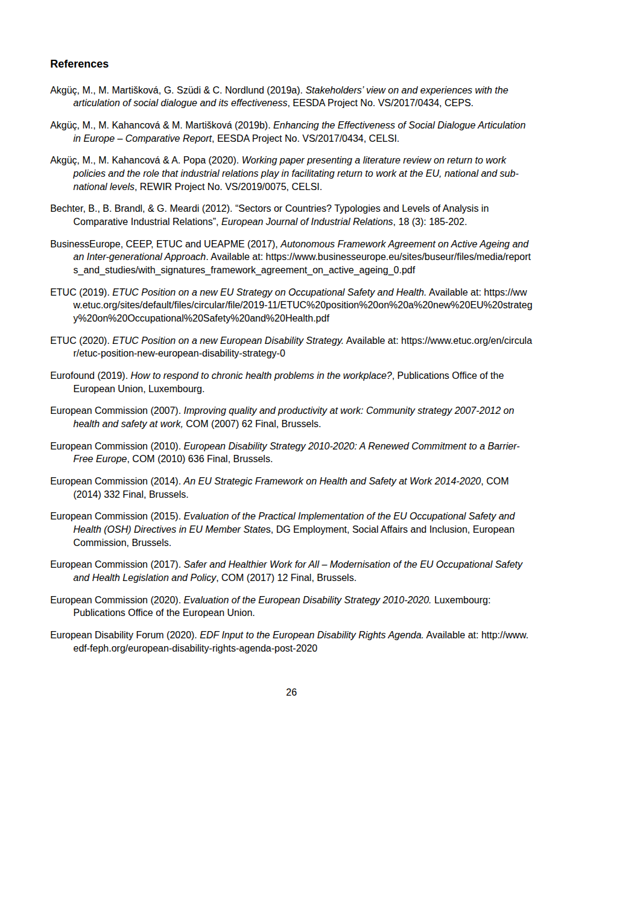References
Akgüç, M., M. Martišková, G. Szüdi & C. Nordlund (2019a). Stakeholders’ view on and experiences with the articulation of social dialogue and its effectiveness, EESDA Project No. VS/2017/0434, CEPS.
Akgüç, M., M. Kahancová & M. Martišková (2019b). Enhancing the Effectiveness of Social Dialogue Articulation in Europe – Comparative Report, EESDA Project No. VS/2017/0434, CELSI.
Akgüç, M., M. Kahancová & A. Popa (2020). Working paper presenting a literature review on return to work policies and the role that industrial relations play in facilitating return to work at the EU, national and sub-national levels, REWIR Project No. VS/2019/0075, CELSI.
Bechter, B., B. Brandl, & G. Meardi (2012). “Sectors or Countries? Typologies and Levels of Analysis in Comparative Industrial Relations”, European Journal of Industrial Relations, 18 (3): 185-202.
BusinessEurope, CEEP, ETUC and UEAPME (2017), Autonomous Framework Agreement on Active Ageing and an Inter-generational Approach. Available at: https://www.businesseurope.eu/sites/buseur/files/media/reports_and_studies/with_signatures_framework_agreement_on_active_ageing_0.pdf
ETUC (2019). ETUC Position on a new EU Strategy on Occupational Safety and Health. Available at: https://www.etuc.org/sites/default/files/circular/file/2019-11/ETUC%20position%20on%20a%20new%20EU%20strategy%20on%20Occupational%20Safety%20and%20Health.pdf
ETUC (2020). ETUC Position on a new European Disability Strategy. Available at: https://www.etuc.org/en/circular/etuc-position-new-european-disability-strategy-0
Eurofound (2019). How to respond to chronic health problems in the workplace?, Publications Office of the European Union, Luxembourg.
European Commission (2007). Improving quality and productivity at work: Community strategy 2007-2012 on health and safety at work, COM (2007) 62 Final, Brussels.
European Commission (2010). European Disability Strategy 2010-2020: A Renewed Commitment to a Barrier-Free Europe, COM (2010) 636 Final, Brussels.
European Commission (2014). An EU Strategic Framework on Health and Safety at Work 2014-2020, COM (2014) 332 Final, Brussels.
European Commission (2015). Evaluation of the Practical Implementation of the EU Occupational Safety and Health (OSH) Directives in EU Member States, DG Employment, Social Affairs and Inclusion, European Commission, Brussels.
European Commission (2017). Safer and Healthier Work for All – Modernisation of the EU Occupational Safety and Health Legislation and Policy, COM (2017) 12 Final, Brussels.
European Commission (2020). Evaluation of the European Disability Strategy 2010-2020. Luxembourg: Publications Office of the European Union.
European Disability Forum (2020). EDF Input to the European Disability Rights Agenda. Available at: http://www.edf-feph.org/european-disability-rights-agenda-post-2020
26